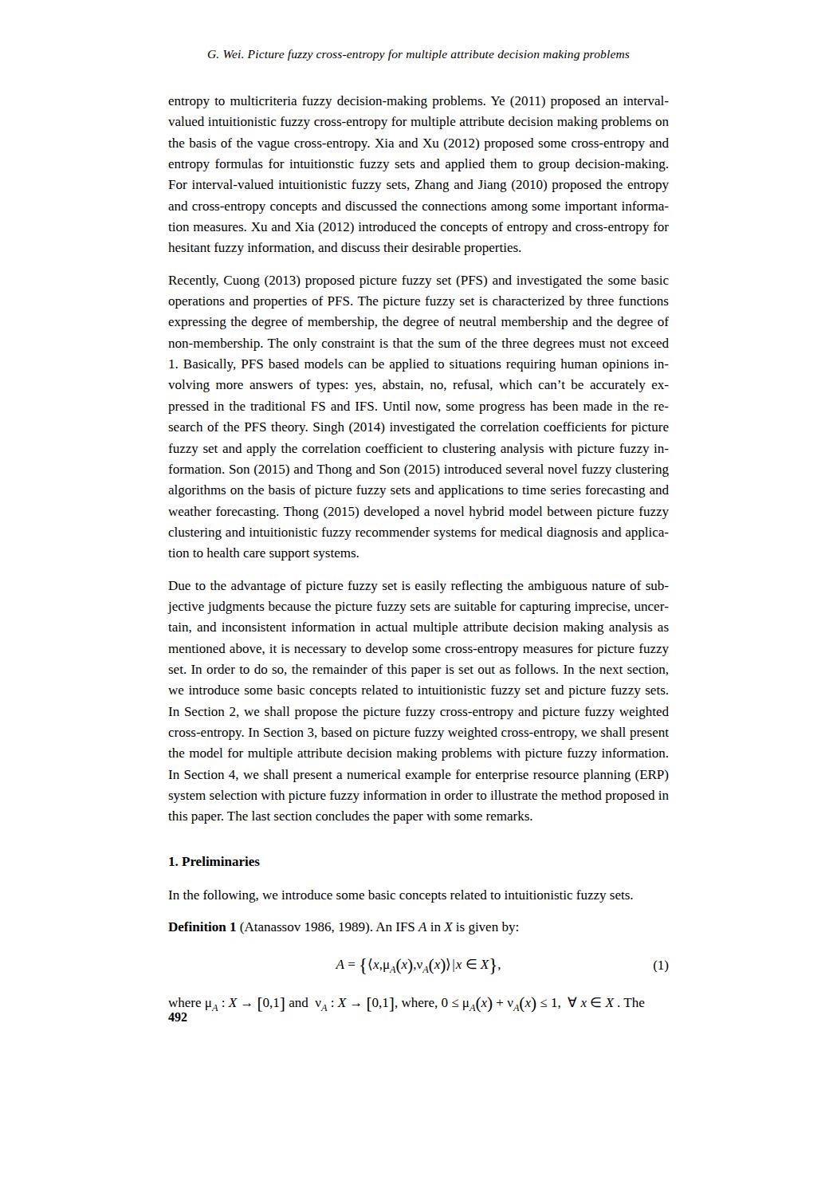G. Wei. Picture fuzzy cross-entropy for multiple attribute decision making problems
entropy to multicriteria fuzzy decision-making problems. Ye (2011) proposed an interval-valued intuitionistic fuzzy cross-entropy for multiple attribute decision making problems on the basis of the vague cross-entropy. Xia and Xu (2012) proposed some cross-entropy and entropy formulas for intuitionstic fuzzy sets and applied them to group decision-making. For interval-valued intuitionistic fuzzy sets, Zhang and Jiang (2010) proposed the entropy and cross-entropy concepts and discussed the connections among some important information measures. Xu and Xia (2012) introduced the concepts of entropy and cross-entropy for hesitant fuzzy information, and discuss their desirable properties.
Recently, Cuong (2013) proposed picture fuzzy set (PFS) and investigated the some basic operations and properties of PFS. The picture fuzzy set is characterized by three functions expressing the degree of membership, the degree of neutral membership and the degree of non-membership. The only constraint is that the sum of the three degrees must not exceed 1. Basically, PFS based models can be applied to situations requiring human opinions involving more answers of types: yes, abstain, no, refusal, which can’t be accurately expressed in the traditional FS and IFS. Until now, some progress has been made in the research of the PFS theory. Singh (2014) investigated the correlation coefficients for picture fuzzy set and apply the correlation coefficient to clustering analysis with picture fuzzy information. Son (2015) and Thong and Son (2015) introduced several novel fuzzy clustering algorithms on the basis of picture fuzzy sets and applications to time series forecasting and weather forecasting. Thong (2015) developed a novel hybrid model between picture fuzzy clustering and intuitionistic fuzzy recommender systems for medical diagnosis and application to health care support systems.
Due to the advantage of picture fuzzy set is easily reflecting the ambiguous nature of subjective judgments because the picture fuzzy sets are suitable for capturing imprecise, uncertain, and inconsistent information in actual multiple attribute decision making analysis as mentioned above, it is necessary to develop some cross-entropy measures for picture fuzzy set. In order to do so, the remainder of this paper is set out as follows. In the next section, we introduce some basic concepts related to intuitionistic fuzzy set and picture fuzzy sets. In Section 2, we shall propose the picture fuzzy cross-entropy and picture fuzzy weighted cross-entropy. In Section 3, based on picture fuzzy weighted cross-entropy, we shall present the model for multiple attribute decision making problems with picture fuzzy information. In Section 4, we shall present a numerical example for enterprise resource planning (ERP) system selection with picture fuzzy information in order to illustrate the method proposed in this paper. The last section concludes the paper with some remarks.
1. Preliminaries
In the following, we introduce some basic concepts related to intuitionistic fuzzy sets.
Definition 1 (Atanassov 1986, 1989). An IFS A in X is given by:
A = {⟨x,μA(x),νA(x)⟩|x ∈ X},
(1)
where μA : X → [0,1] and νA : X → [0,1], where, 0 ≤ μA(x) + νA(x) ≤ 1, ∀ x ∈ X . The
492